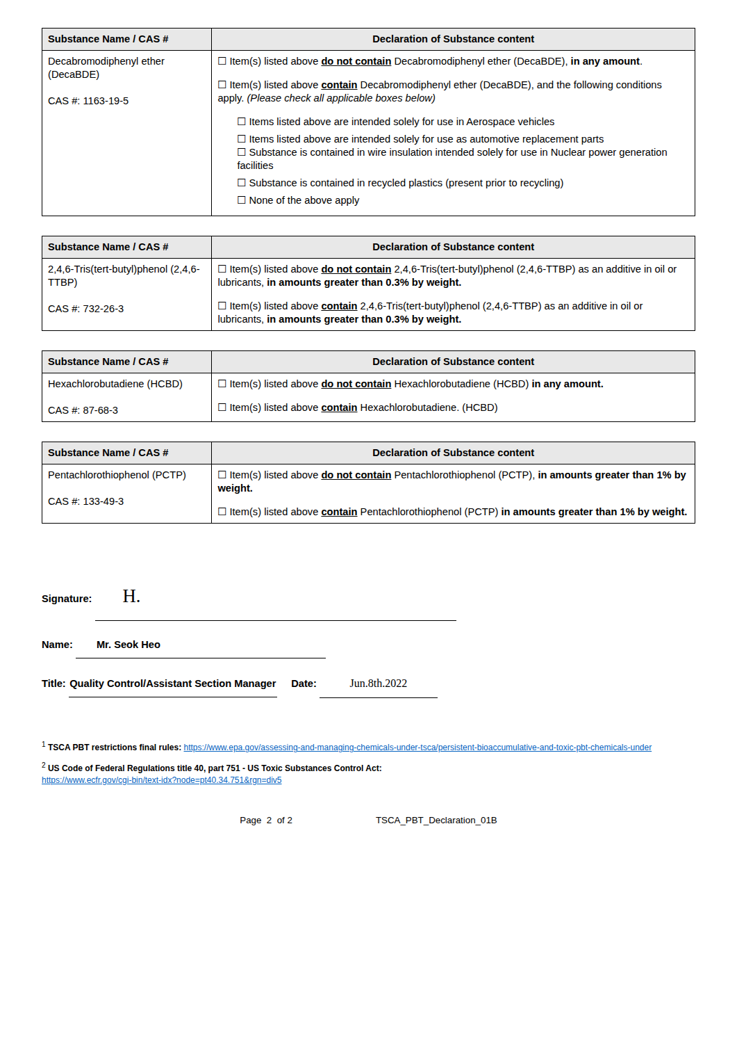| Substance Name / CAS # | Declaration of Substance content |
| --- | --- |
| Decabromodiphenyl ether (DecaBDE) CAS #: 1163-19-5 | ☐ Item(s) listed above do not contain Decabromodiphenyl ether (DecaBDE), in any amount . ☐ Item(s) listed above contain Decabromodiphenyl ether (DecaBDE), and the following conditions apply. (Please check all applicable boxes below) ☐ Items listed above are intended solely for use in Aerospace vehicles ☐ Items listed above are intended solely for use as automotive replacement parts ☐ Substance is contained in wire insulation intended solely for use in Nuclear power generation facilities ☐ Substance is contained in recycled plastics (present prior to recycling) ☐ None of the above apply |
| Substance Name / CAS # | Declaration of Substance content |
| --- | --- |
| 2,4,6-Tris(tert-butyl)phenol (2,4,6-TTBP) CAS #: 732-26-3 | ☐ Item(s) listed above do not contain 2,4,6-Tris(tert-butyl)phenol (2,4,6-TTBP) as an additive in oil or lubricants, in amounts greater than 0.3% by weight. ☐ Item(s) listed above contain 2,4,6-Tris(tert-butyl)phenol (2,4,6-TTBP) as an additive in oil or lubricants, in amounts greater than 0.3% by weight. |
| Substance Name / CAS # | Declaration of Substance content |
| --- | --- |
| Hexachlorobutadiene (HCBD) CAS #: 87-68-3 | ☐ Item(s) listed above do not contain Hexachlorobutadiene (HCBD) in any amount. ☐ Item(s) listed above contain Hexachlorobutadiene. (HCBD) |
| Substance Name / CAS # | Declaration of Substance content |
| --- | --- |
| Pentachlorothiophenol (PCTP) CAS #: 133-49-3 | ☐ Item(s) listed above do not contain Pentachlorothiophenol (PCTP), in amounts greater than 1% by weight. ☐ Item(s) listed above contain Pentachlorothiophenol (PCTP) in amounts greater than 1% by weight. |
Signature: H.
Name: Mr. Seok Heo
Title: Quality Control/Assistant Section Manager Date: Jun.8th.2022
1 TSCA PBT restrictions final rules: https://www.epa.gov/assessing-and-managing-chemicals-under-tsca/persistent-bioaccumulative-and-toxic-pbt-chemicals-under
2 US Code of Federal Regulations title 40, part 751 - US Toxic Substances Control Act:
https://www.ecfr.gov/cgi-bin/text-idx?node=pt40.34.751&rgn=div5
Page 2 of 2 TSCA_PBT_Declaration_01B